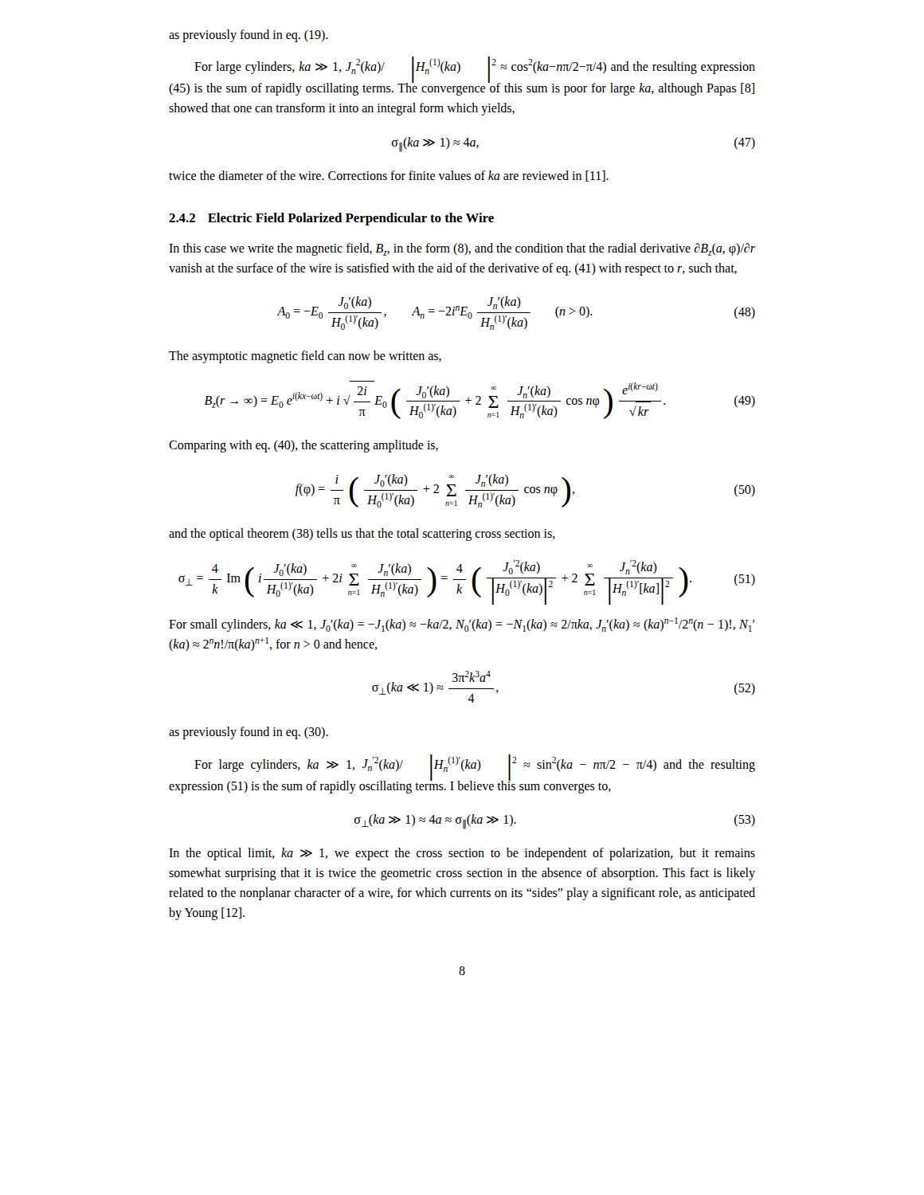as previously found in eq. (19).
For large cylinders, ka ≫ 1, Jn2(ka)/|Hn(1)(ka)|2 ≈ cos2(ka−nπ/2−π/4) and the resulting expression (45) is the sum of rapidly oscillating terms. The convergence of this sum is poor for large ka, although Papas [8] showed that one can transform it into an integral form which yields,
σ∥(ka ≫ 1) ≈ 4a,
(47)
twice the diameter of the wire. Corrections for finite values of ka are reviewed in [11].
2.4.2 Electric Field Polarized Perpendicular to the Wire
In this case we write the magnetic field, Bz, in the form (8), and the condition that the radial derivative ∂Bz(a, φ)/∂r vanish at the surface of the wire is satisfied with the aid of the derivative of eq. (41) with respect to r, such that,
A0 = −E0 J0′(ka) H0(1)′(ka), An = −2in E0 Jn′(ka) Hn(1)′(ka) (n > 0).
(48)
The asymptotic magnetic field can now be written as,
Bz(r → ∞) = E0 ei(kx−ωt) + i √2i π E0 ( J0′(ka) H0(1)′(ka) + 2 ∞Σn=1 Jn′(ka) Hn(1)′(ka) cos nφ ) ei(kr−ωt)√kr.
(49)
Comparing with eq. (40), the scattering amplitude is,
f(φ) = iπ ( J0′(ka) H0(1)′(ka) + 2 ∞Σn=1 Jn′(ka) Hn(1)′(ka) cos nφ ),
(50)
and the optical theorem (38) tells us that the total scattering cross section is,
σ⊥ = 4 k Im ( iJ0′(ka) H0(1)′(ka) + 2i ∞Σn=1 Jn′(ka) Hn(1)′(ka) ) = 4 k ( J0′2(ka)|H0(1)′(ka)|2 + 2 ∞Σn=1 Jn′2(ka)|Hn(1)′[ka]|2 ).
(51)
For small cylinders, ka ≪ 1, J0′(ka) = −J1(ka) ≈ −ka/2, N0′(ka) = −N1(ka) ≈ 2/πka, Jn′(ka) ≈ (ka)n−1/2n(n − 1)!, N1′(ka) ≈ 2nn!/π(ka)n+1, for n > 0 and hence,
σ⊥(ka ≪ 1) ≈ 3π2k3a44,
(52)
as previously found in eq. (30).
For large cylinders, ka ≫ 1, Jn′2(ka)/|Hn(1)′(ka)|2 ≈ sin2(ka − nπ/2 − π/4) and the resulting expression (51) is the sum of rapidly oscillating terms. I believe this sum converges to,
σ⊥(ka ≫ 1) ≈ 4a ≈ σ∥(ka ≫ 1).
(53)
In the optical limit, ka ≫ 1, we expect the cross section to be independent of polarization, but it remains somewhat surprising that it is twice the geometric cross section in the absence of absorption. This fact is likely related to the nonplanar character of a wire, for which currents on its “sides” play a significant role, as anticipated by Young [12].
8